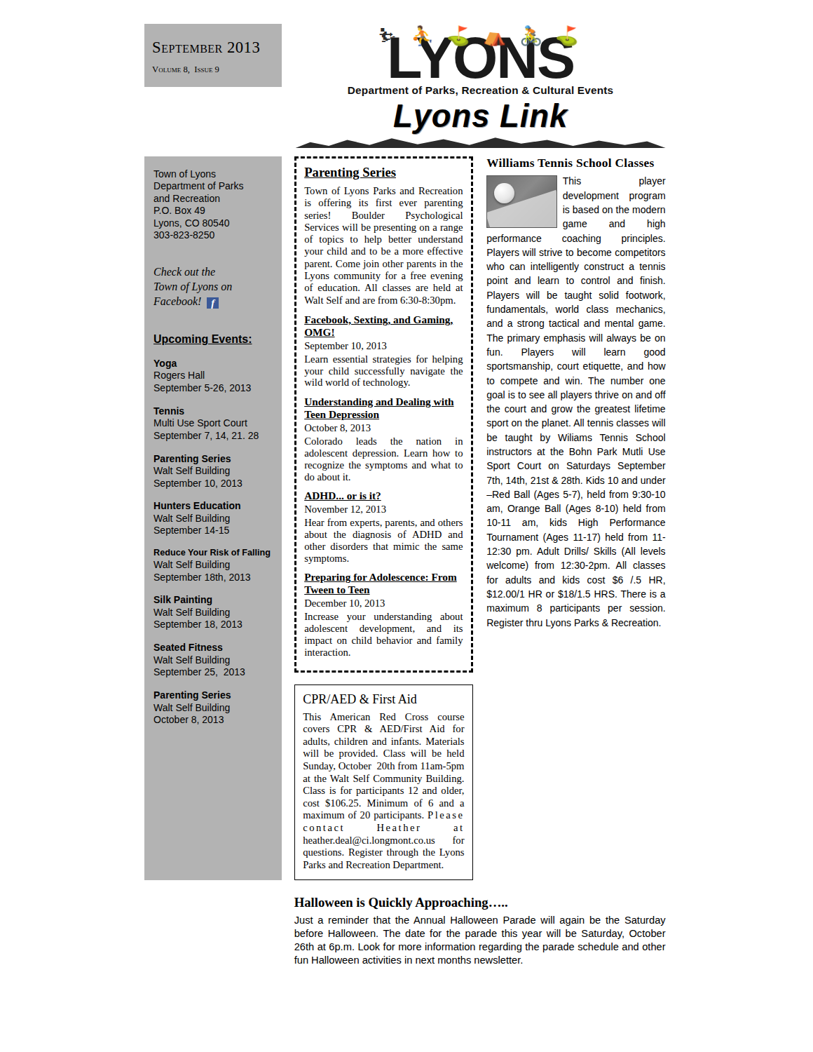September 2013
Volume 8, Issue 9
⛷ ⛹ ⛳ ⛺ 🚴 ⛳
LYONS
Department of Parks, Recreation & Cultural Events
Lyons Link
Town of Lyons
Department of Parks
and Recreation
P.O. Box 49
Lyons, CO 80540
303-823-8250
Check out the
Town of Lyons on
Facebook! f
Upcoming Events:
Yoga Rogers Hall September 5-26, 2013
Tennis Multi Use Sport Court September 7, 14, 21. 28
Parenting Series Walt Self Building September 10, 2013
Hunters Education Walt Self Building September 14-15
Reduce Your Risk of Falling Walt Self Building September 18th, 2013
Silk Painting Walt Self Building September 18, 2013
Seated Fitness Walt Self Building September 25, 2013
Parenting Series Walt Self Building October 8, 2013
Parenting Series
Town of Lyons Parks and Recreation is offering its first ever parenting series! Boulder Psychological Services will be presenting on a range of topics to help better understand your child and to be a more effective parent. Come join other parents in the Lyons community for a free evening of education. All classes are held at Walt Self and are from 6:30-8:30pm.
Facebook, Sexting, and Gaming, OMG!
September 10, 2013
Learn essential strategies for helping your child successfully navigate the wild world of technology.
Understanding and Dealing with Teen Depression
October 8, 2013
Colorado leads the nation in adolescent depression. Learn how to recognize the symptoms and what to do about it.
ADHD... or is it?
November 12, 2013
Hear from experts, parents, and others about the diagnosis of ADHD and other disorders that mimic the same symptoms.
Preparing for Adolescence: From Tween to Teen
December 10, 2013
Increase your understanding about adolescent development, and its impact on child behavior and family interaction.
CPR/AED & First Aid
This American Red Cross course covers CPR & AED/First Aid for adults, children and infants. Materials will be provided. Class will be held Sunday, October 20th from 11am-5pm at the Walt Self Community Building. Class is for participants 12 and older, cost $106.25. Minimum of 6 and a maximum of 20 participants. Please contact Heather at heather.deal@ci.longmont.co.us for questions. Register through the Lyons Parks and Recreation Department.
Williams Tennis School Classes
This player development program is based on the modern game and high performance coaching principles. Players will strive to become competitors who can intelligently construct a tennis point and learn to control and finish. Players will be taught solid footwork, fundamentals, world class mechanics, and a strong tactical and mental game. The primary emphasis will always be on fun. Players will learn good sportsmanship, court etiquette, and how to compete and win. The number one goal is to see all players thrive on and off the court and grow the greatest lifetime sport on the planet. All tennis classes will be taught by Wiliams Tennis School instructors at the Bohn Park Mutli Use Sport Court on Saturdays September 7th, 14th, 21st & 28th. Kids 10 and under –Red Ball (Ages 5-7), held from 9:30-10 am, Orange Ball (Ages 8-10) held from 10-11 am, kids High Performance Tournament (Ages 11-17) held from 11-12:30 pm. Adult Drills/ Skills (All levels welcome) from 12:30-2pm. All classes for adults and kids cost $6 /.5 HR, $12.00/1 HR or $18/1.5 HRS. There is a maximum 8 participants per session. Register thru Lyons Parks & Recreation.
Halloween is Quickly Approaching…..
Just a reminder that the Annual Halloween Parade will again be the Saturday before Halloween. The date for the parade this year will be Saturday, October 26th at 6p.m. Look for more information regarding the parade schedule and other fun Halloween activities in next months newsletter.